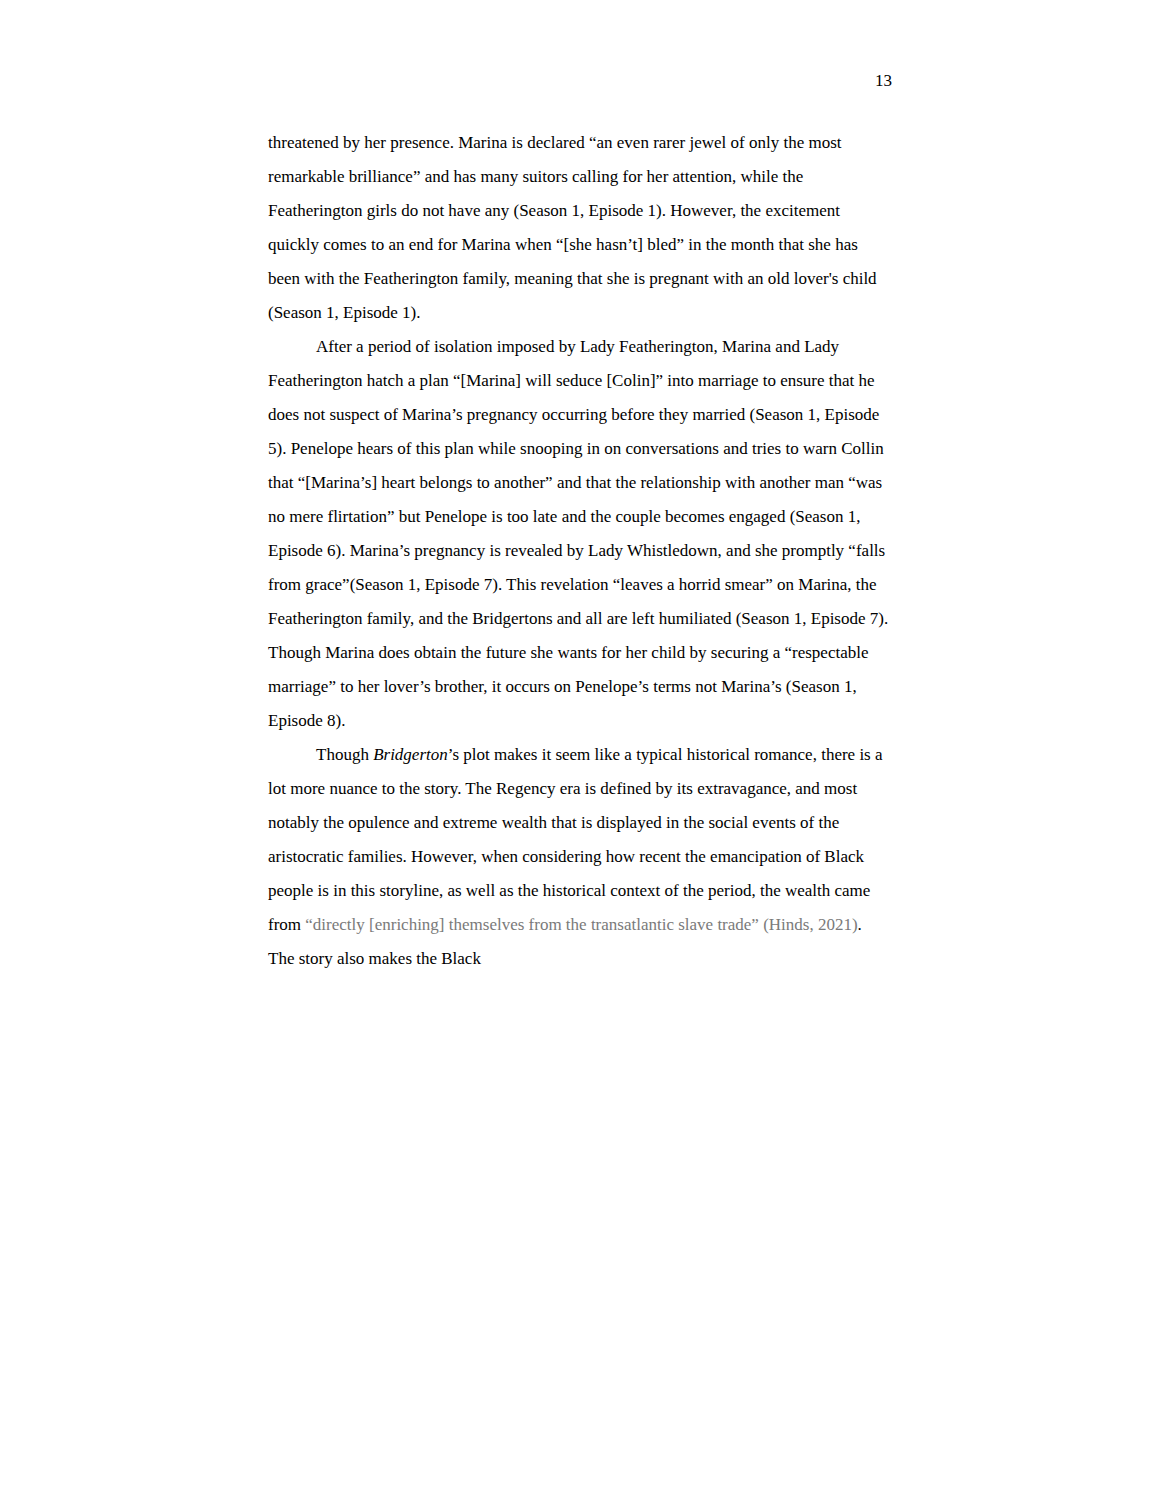13
threatened by her presence. Marina is declared “an even rarer jewel of only the most remarkable brilliance” and has many suitors calling for her attention, while the Featherington girls do not have any (Season 1, Episode 1). However, the excitement quickly comes to an end for Marina when “[she hasn’t] bled” in the month that she has been with the Featherington family, meaning that she is pregnant with an old lover's child (Season 1, Episode 1).
After a period of isolation imposed by Lady Featherington, Marina and Lady Featherington hatch a plan “[Marina] will seduce [Colin]” into marriage to ensure that he does not suspect of Marina’s pregnancy occurring before they married (Season 1, Episode 5). Penelope hears of this plan while snooping in on conversations and tries to warn Collin that “[Marina’s] heart belongs to another” and that the relationship with another man “was no mere flirtation” but Penelope is too late and the couple becomes engaged (Season 1, Episode 6). Marina’s pregnancy is revealed by Lady Whistledown, and she promptly “falls from grace”(Season 1, Episode 7). This revelation “leaves a horrid smear” on Marina, the Featherington family, and the Bridgertons and all are left humiliated (Season 1, Episode 7). Though Marina does obtain the future she wants for her child by securing a “respectable marriage” to her lover’s brother, it occurs on Penelope’s terms not Marina’s (Season 1, Episode 8).
Though Bridgerton’s plot makes it seem like a typical historical romance, there is a lot more nuance to the story. The Regency era is defined by its extravagance, and most notably the opulence and extreme wealth that is displayed in the social events of the aristocratic families. However, when considering how recent the emancipation of Black people is in this storyline, as well as the historical context of the period, the wealth came from “directly [enriching] themselves from the transatlantic slave trade” (Hinds, 2021). The story also makes the Black